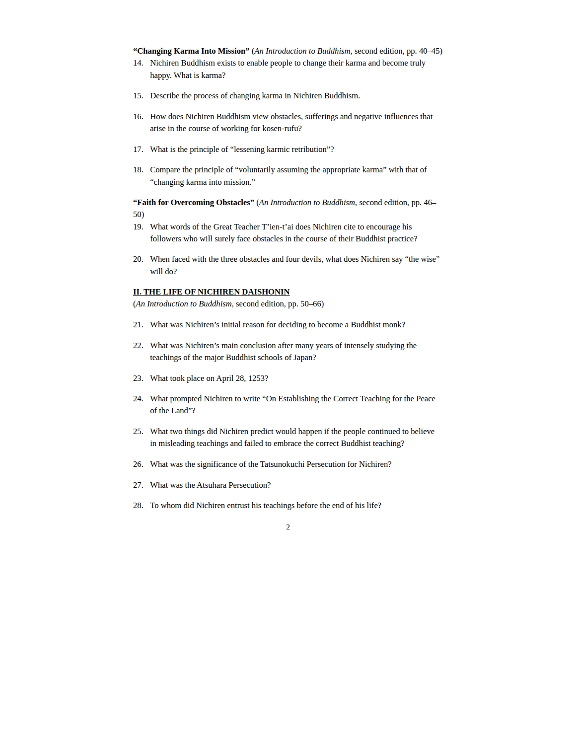“Changing Karma Into Mission” (An Introduction to Buddhism, second edition, pp. 40–45)
14. Nichiren Buddhism exists to enable people to change their karma and become truly happy. What is karma?
15. Describe the process of changing karma in Nichiren Buddhism.
16. How does Nichiren Buddhism view obstacles, sufferings and negative influences that arise in the course of working for kosen-rufu?
17. What is the principle of “lessening karmic retribution”?
18. Compare the principle of “voluntarily assuming the appropriate karma” with that of “changing karma into mission.”
“Faith for Overcoming Obstacles” (An Introduction to Buddhism, second edition, pp. 46–50)
19. What words of the Great Teacher T’ien-t’ai does Nichiren cite to encourage his followers who will surely face obstacles in the course of their Buddhist practice?
20. When faced with the three obstacles and four devils, what does Nichiren say “the wise” will do?
II. THE LIFE OF NICHIREN DAISHONIN
(An Introduction to Buddhism, second edition, pp. 50–66)
21. What was Nichiren’s initial reason for deciding to become a Buddhist monk?
22. What was Nichiren’s main conclusion after many years of intensely studying the teachings of the major Buddhist schools of Japan?
23. What took place on April 28, 1253?
24. What prompted Nichiren to write “On Establishing the Correct Teaching for the Peace of the Land”?
25. What two things did Nichiren predict would happen if the people continued to believe in misleading teachings and failed to embrace the correct Buddhist teaching?
26. What was the significance of the Tatsunokuchi Persecution for Nichiren?
27. What was the Atsuhara Persecution?
28. To whom did Nichiren entrust his teachings before the end of his life?
2